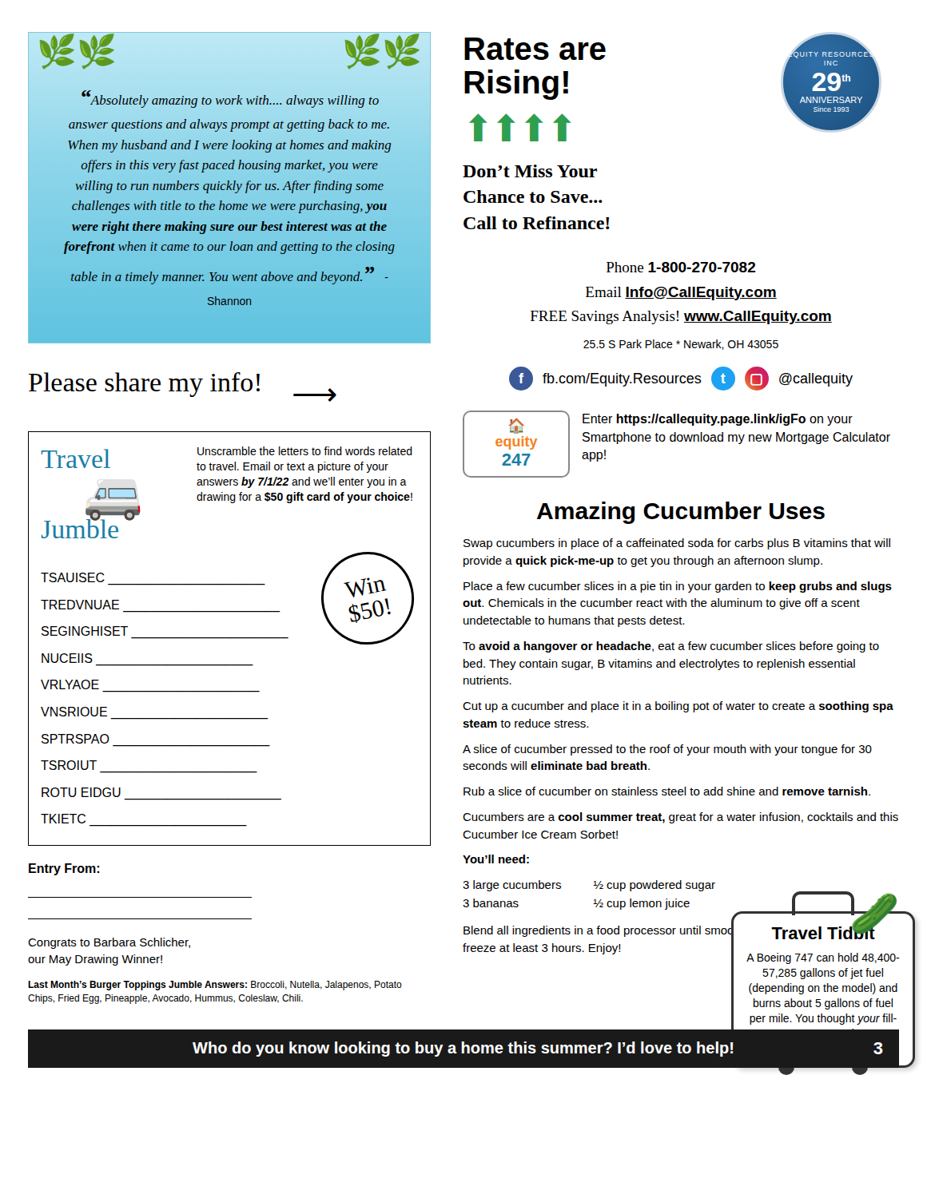🌿🌿
🌿🌿
“Absolutely amazing to work with.... always willing to answer questions and always prompt at getting back to me. When my husband and I were looking at homes and making offers in this very fast paced housing market, you were willing to run numbers quickly for us. After finding some challenges with title to the home we were purchasing, you were right there making sure our best interest was at the forefront when it came to our loan and getting to the closing table in a timely manner. You went above and beyond.” - Shannon
Please share my info! ⟶
Travel
🚐
Jumble
Unscramble the letters to find words related to travel. Email or text a picture of your answers by 7/1/22 and we’ll enter you in a drawing for a $50 gift card of your choice!
Win
$50!
TSAUISEC
TREDVNUAE
SEGINGHISET
NUCEIIS
VRLYAOE
VNSRIOUE
SPTRSPAO
TSROIUT
ROTU EIDGU
TKIETC
Entry From:
Congrats to Barbara Schlicher,
our May Drawing Winner!
Last Month’s Burger Toppings Jumble Answers: Broccoli, Nutella, Jalapenos, Potato Chips, Fried Egg, Pineapple, Avocado, Hummus, Coleslaw, Chili.
Travel Tidbit
A Boeing 747 can hold 48,400-57,285 gallons of jet fuel (depending on the model) and burns about 5 gallons of fuel per mile. You thought your fill-up was expensive!
Rates are
Rising!
⬆⬆⬆⬆
EQUITY RESOURCES INC
29th
ANNIVERSARY
Since 1993
Don’t Miss Your
Chance to Save...
Call to Refinance!
Phone 1-800-270-7082
Email Info@CallEquity.com
FREE Savings Analysis! www.CallEquity.com
25.5 S Park Place * Newark, OH 43055
f fb.com/Equity.Resources t ▢ @callequity
🏠
equity
247
Enter https://callequity.page.link/igFo on your Smartphone to download my new Mortgage Calculator app!
Amazing Cucumber Uses
Swap cucumbers in place of a caffeinated soda for carbs plus B vitamins that will provide a quick pick-me-up to get you through an afternoon slump.
Place a few cucumber slices in a pie tin in your garden to keep grubs and slugs out. Chemicals in the cucumber react with the aluminum to give off a scent undetectable to humans that pests detest.
To avoid a hangover or headache, eat a few cucumber slices before going to bed. They contain sugar, B vitamins and electrolytes to replenish essential nutrients.
Cut up a cucumber and place it in a boiling pot of water to create a soothing spa steam to reduce stress.
A slice of cucumber pressed to the roof of your mouth with your tongue for 30 seconds will eliminate bad breath.
Rub a slice of cucumber on stainless steel to add shine and remove tarnish.
Cucumbers are a cool summer treat, great for a water infusion, cocktails and this Cucumber Ice Cream Sorbet!
You’ll need:
3 large cucumbers
3 bananas
½ cup powdered sugar
½ cup lemon juice
🥒
Blend all ingredients in a food processor until smooth; transfer to a container and freeze at least 3 hours. Enjoy!
Who do you know looking to buy a home this summer? I’d love to help! 3